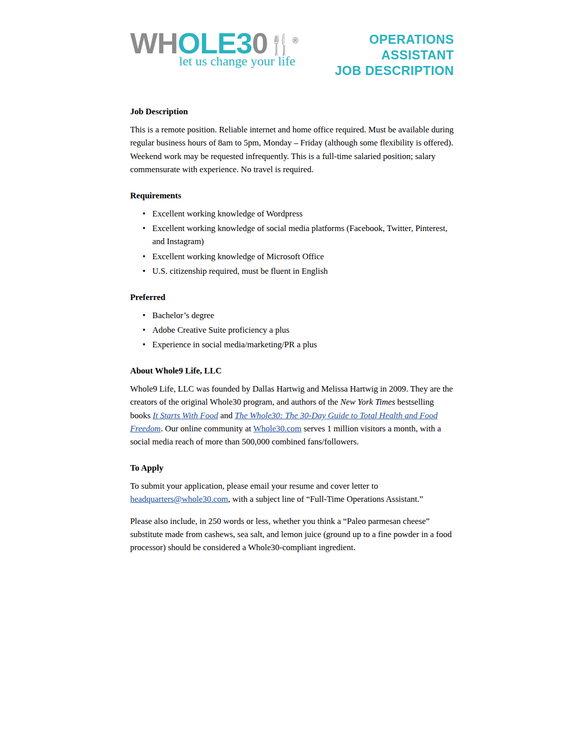WH OLE30🍴®
let us change your life
Operations Assistant
Job Description
Job Description
This is a remote position. Reliable internet and home office required. Must be available during regular business hours of 8am to 5pm, Monday – Friday (although some flexibility is offered). Weekend work may be requested infrequently. This is a full-time salaried position; salary commensurate with experience. No travel is required.
Requirements
Excellent working knowledge of Wordpress
Excellent working knowledge of social media platforms (Facebook, Twitter, Pinterest, and Instagram)
Excellent working knowledge of Microsoft Office
U.S. citizenship required, must be fluent in English
Preferred
Bachelor’s degree
Adobe Creative Suite proficiency a plus
Experience in social media/marketing/PR a plus
About Whole9 Life, LLC
Whole9 Life, LLC was founded by Dallas Hartwig and Melissa Hartwig in 2009. They are the creators of the original Whole30 program, and authors of the New York Times bestselling books It Starts With Food and The Whole30: The 30-Day Guide to Total Health and Food Freedom. Our online community at Whole30.com serves 1 million visitors a month, with a social media reach of more than 500,000 combined fans/followers.
To Apply
To submit your application, please email your resume and cover letter to headquarters@whole30.com, with a subject line of “Full-Time Operations Assistant.”
Please also include, in 250 words or less, whether you think a “Paleo parmesan cheese” substitute made from cashews, sea salt, and lemon juice (ground up to a fine powder in a food processor) should be considered a Whole30-compliant ingredient.